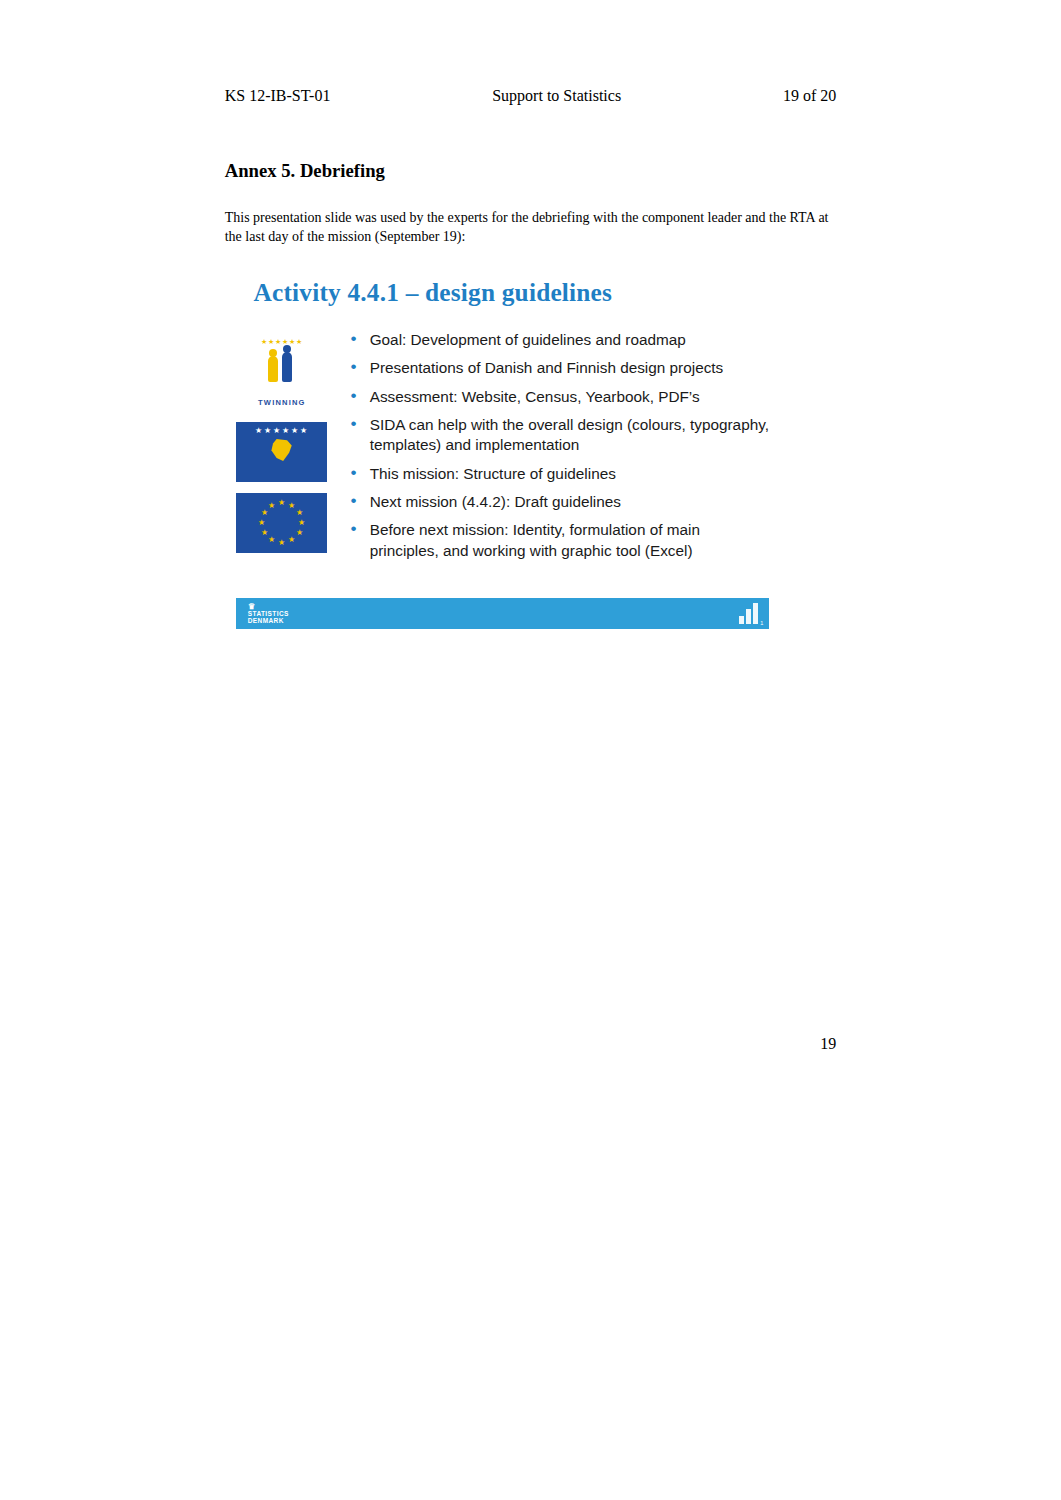KS 12-IB-ST-01 Support to Statistics 19 of 20
Annex 5. Debriefing
This presentation slide was used by the experts for the debriefing with the component leader and the RTA at the last day of the mission (September 19):
Activity 4.4.1 – design guidelines
★★★★★★
TWINNING
★★★★★★
★ ★ ★ ★ ★ ★ ★ ★ ★ ★ ★ ★
Goal: Development of guidelines and roadmap
Presentations of Danish and Finnish design projects
Assessment: Website, Census, Yearbook, PDF’s
SIDA can help with the overall design (colours, typography, templates) and implementation
This mission: Structure of guidelines
Next mission (4.4.2): Draft guidelines
Before next mission: Identity, formulation of main principles, and working with graphic tool (Excel)
♛STATISTICS
DENMARK
1
19